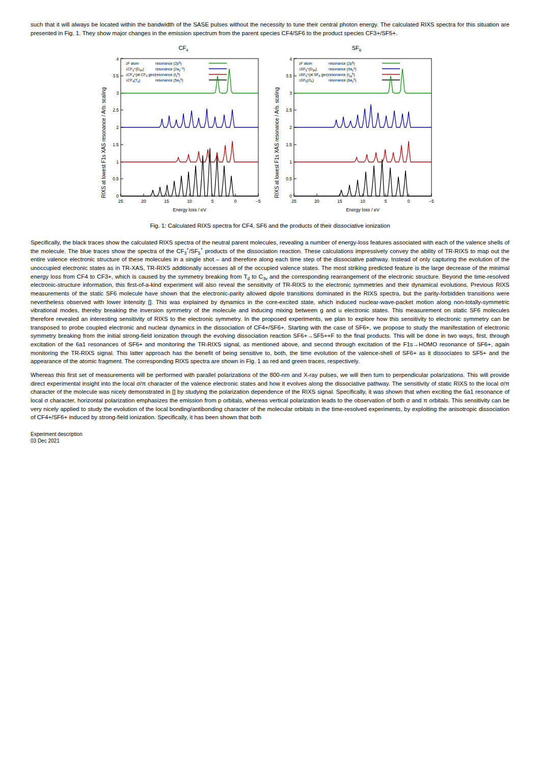such that it will always be located within the bandwidth of the SASE pulses without the necessity to tune their central photon energy. The calculated RIXS spectra for this situation are presented in Fig. 1. They show major changes in the emission spectrum from the parent species CF4/SF6 to the product species CF3+/SF5+.
CF4
RIXS at lowest F1s XAS resonance / Arb. scaling 0 0.5 1 1.5 2 2.5 3 3.5 4 25 20 15 10 5 0 −5 Energy loss / eV 2F atom resonance (2p5) 1CF3+(D3h) resonance (2a2−0) 2CF4+(at CF4 geo) resonance (t15) 1CF4(Td) resonance (5a15)
SF6
RIXS at lowest F1s XAS resonance / Arb. scaling 0 0.5 1 1.5 2 2.5 3 3.5 4 25 20 15 10 5 0 −5 Energy loss / eV 2F atom resonance (2p5) 1SF5+(D3h) resonance (9a10) 2SF6+(at SF6 geo) resonance (t1g5) 1SF6(Oh) resonance (6a15)
Fig. 1: Calculated RIXS spectra for CF4, SF6 and the products of their dissociative ionization
Specifically, the black traces show the calculated RIXS spectra of the neutral parent molecules, revealing a number of energy-loss features associated with each of the valence shells of the molecule. The blue traces show the spectra of the CF3+/SF5+ products of the dissociation reaction. These calculations impressively convey the ability of TR-RIXS to map out the entire valence electronic structure of these molecules in a single shot – and therefore along each time step of the dissociative pathway. Instead of only capturing the evolution of the unoccupied electronic states as in TR-XAS, TR-RIXS additionally accesses all of the occupied valence states. The most striking predicted feature is the large decrease of the minimal energy loss from CF4 to CF3+, which is caused by the symmetry breaking from Td to C3v and the corresponding rearrangement of the electronic structure. Beyond the time-resolved electronic-structure information, this first-of-a-kind experiment will also reveal the sensitivity of TR-RIXS to the electronic symmetries and their dynamical evolutions. Previous RIXS measurements of the static SF6 molecule have shown that the electronic-parity allowed dipole transitions dominated in the RIXS spectra, but the parity-forbidden transitions were nevertheless observed with lower intensity []. This was explained by dynamics in the core-excited state, which induced nuclear-wave-packet motion along non-totally-symmetric vibrational modes, thereby breaking the inversion symmetry of the molecule and inducing mixing between g and u electronic states. This measurement on static SF6 molecules therefore revealed an interesting sensitivity of RIXS to the electronic symmetry. In the proposed experiments, we plan to explore how this sensitivity to electronic symmetry can be transposed to probe coupled electronic and nuclear dynamics in the dissociation of CF4+/SF6+. Starting with the case of SF6+, we propose to study the manifestation of electronic symmetry breaking from the initial strong-field ionization through the evolving dissociation reaction SF6+→SF5++F to the final products. This will be done in two ways, first, through excitation of the 6a1 resonances of SF6+ and monitoring the TR-RIXS signal, as mentioned above, and second through excitation of the F1s→HOMO resonance of SF6+, again monitoring the TR-RIXS signal. This latter approach has the benefit of being sensitive to, both, the time evolution of the valence-shell of SF6+ as it dissociates to SF5+ and the appearance of the atomic fragment. The corresponding RIXS spectra are shown in Fig. 1 as red and green traces, respectively.
Whereas this first set of measurements will be performed with parallel polarizations of the 800-nm and X-ray pulses, we will then turn to perpendicular polarizations. This will provide direct experimental insight into the local σ/π character of the valence electronic states and how it evolves along the dissociative pathway. The sensitivity of static RIXS to the local σ/π character of the molecule was nicely demonstrated in [] by studying the polarization dependence of the RIXS signal. Specifically, it was shown that when exciting the 6a1 resonance of local σ character, horizontal polarization emphasizes the emission from p orbitals, whereas vertical polarization leads to the observation of both σ and π orbitals. This sensitivity can be very nicely applied to study the evolution of the local bonding/antibonding character of the molecular orbitals in the time-resolved experiments, by exploiting the anisotropic dissociation of CF4+/SF6+ induced by strong-field ionization. Specifically, it has been shown that both
Experiment description
03 Dec 2021